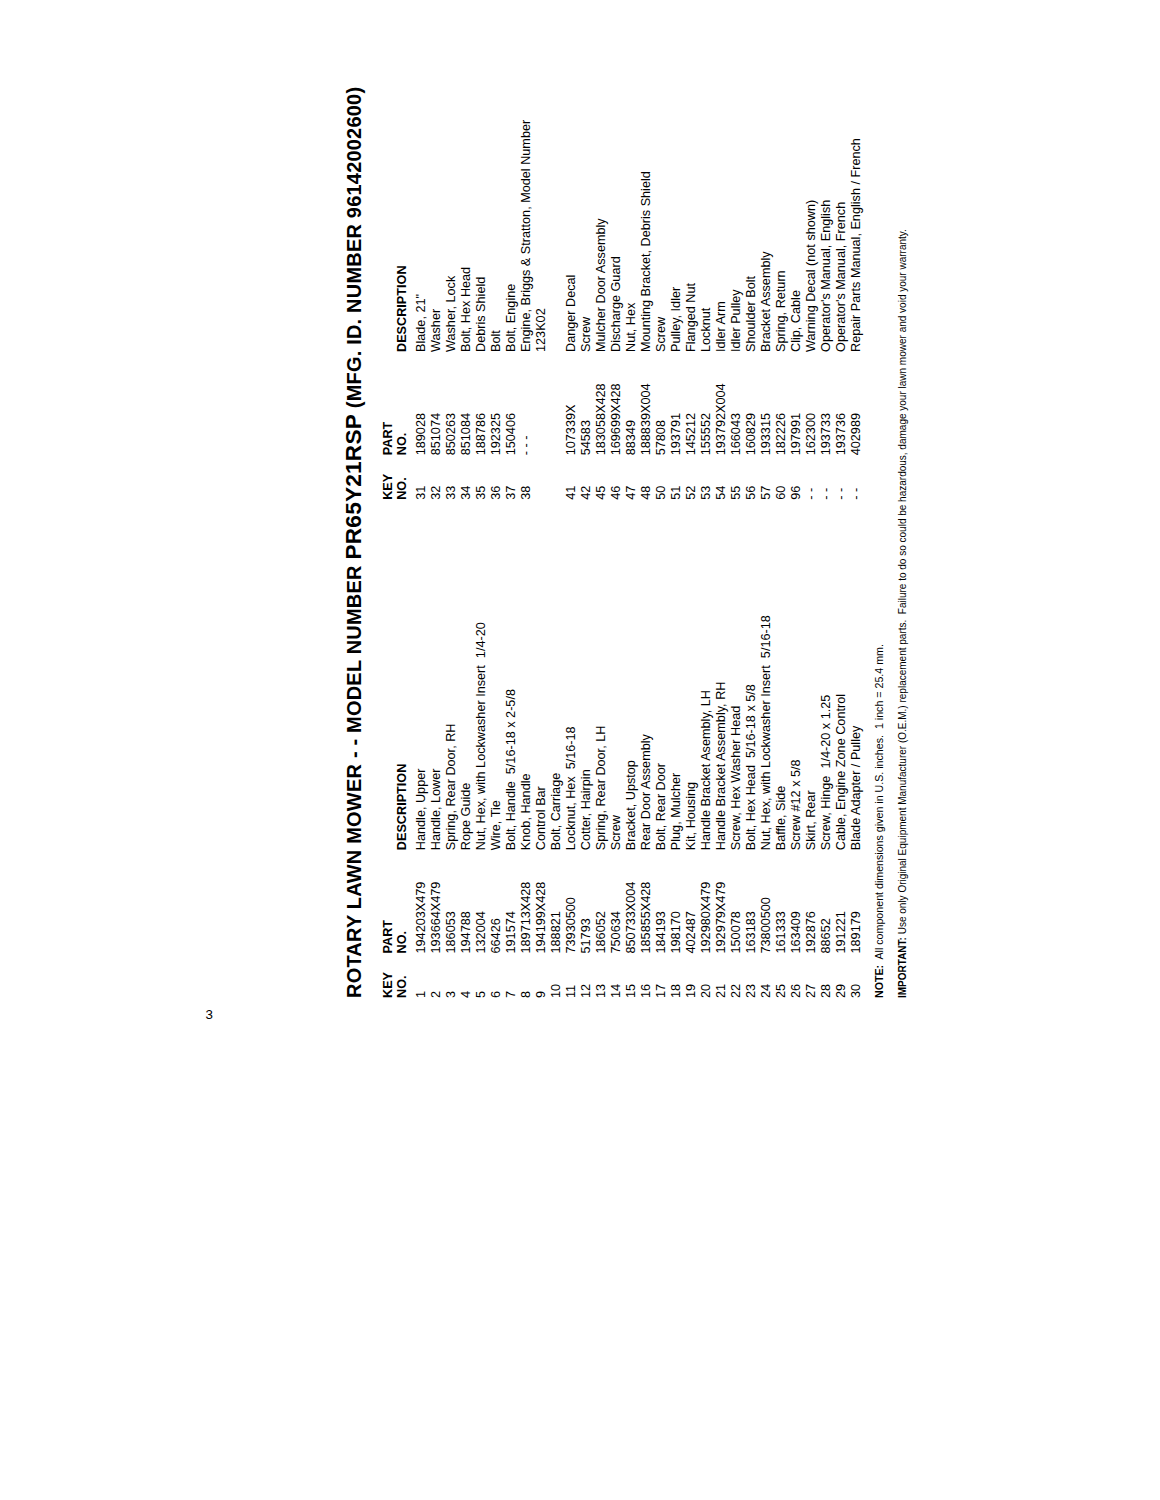ROTARY LAWN MOWER - - MODEL NUMBER PR65Y21RSP (MFG. ID. NUMBER 96142002600)
| KEY NO. | PART NO. | DESCRIPTION | | KEY NO. | PART NO. | DESCRIPTION |
| --- | --- | --- | --- | --- | --- | --- |
| 1 | 194203X479 | Handle, Upper | | 31 | 189028 | Blade, 21" |
| 2 | 193664X479 | Handle, Lower | | 32 | 851074 | Washer |
| 3 | 186053 | Spring, Rear Door, RH | | 33 | 850263 | Washer, Lock |
| 4 | 194788 | Rope Guide | | 34 | 851084 | Bolt, Hex Head |
| 5 | 132004 | Nut, Hex, with Lockwasher Insert 1/4-20 | | 35 | 188786 | Debris Shield |
| 6 | 66426 | Wire, Tie | | 36 | 192325 | Bolt |
| 7 | 191574 | Bolt, Handle 5/16-18 x 2-5/8 | | 37 | 150406 | Bolt, Engine |
| 8 | 189713X428 | Knob, Handle | | 38 | - - - | Engine, Briggs & Stratton, Model Number |
| 9 | 194199X428 | Control Bar | | | | 123K02 |
| 10 | 188821 | Bolt, Carriage | | | | |
| 11 | 73930500 | Locknut, Hex 5/16-18 | | 41 | 107339X | Danger Decal |
| 12 | 51793 | Cotter, Hairpin | | 42 | 54583 | Screw |
| 13 | 186052 | Spring, Rear Door, LH | | 45 | 183058X428 | Mulcher Door Assembly |
| 14 | 750634 | Screw | | 46 | 169699X428 | Discharge Guard |
| 15 | 850733X004 | Bracket, Upstop | | 47 | 88349 | Nut, Hex |
| 16 | 185855X428 | Rear Door Assembly | | 48 | 188839X004 | Mounting Bracket, Debris Shield |
| 17 | 184193 | Bolt, Rear Door | | 50 | 57808 | Screw |
| 18 | 198170 | Plug, Mulcher | | 51 | 193791 | Pulley, Idler |
| 19 | 402487 | Kit, Housing | | 52 | 145212 | Flanged Nut |
| 20 | 192980X479 | Handle Bracket Asembly, LH | | 53 | 155552 | Locknut |
| 21 | 192979X479 | Handle Bracket Assembly, RH | | 54 | 193792X004 | Idler Arm |
| 22 | 150078 | Screw, Hex Washer Head | | 55 | 166043 | Idler Pulley |
| 23 | 163183 | Bolt, Hex Head 5/16-18 x 5/8 | | 56 | 160829 | Shoulder Bolt |
| 24 | 73800500 | Nut, Hex, with Lockwasher Insert 5/16-18 | | 57 | 193315 | Bracket Assembly |
| 25 | 161333 | Baffle, Side | | 60 | 182226 | Spring, Return |
| 26 | 163409 | Screw #12 x 5/8 | | 96 | 197991 | Clip, Cable |
| 27 | 192876 | Skirt, Rear | | - - | 162300 | Warning Decal (not shown) |
| 28 | 88652 | Screw, Hinge 1/4-20 x 1.25 | | - - | 193733 | Operator's Manual, English |
| 29 | 191221 | Cable, Engine Zone Control | | - - | 193736 | Operator's Manual, French |
| 30 | 189179 | Blade Adapter / Pulley | | - - | 402989 | Repair Parts Manual, English / French |
NOTE: All component dimensions given in U.S. inches. 1 inch = 25.4 mm.
IMPORTANT: Use only Original Equipment Manufacturer (O.E.M.) replacement parts. Failure to do so could be hazardous, damage your lawn mower and void your warranty.
3